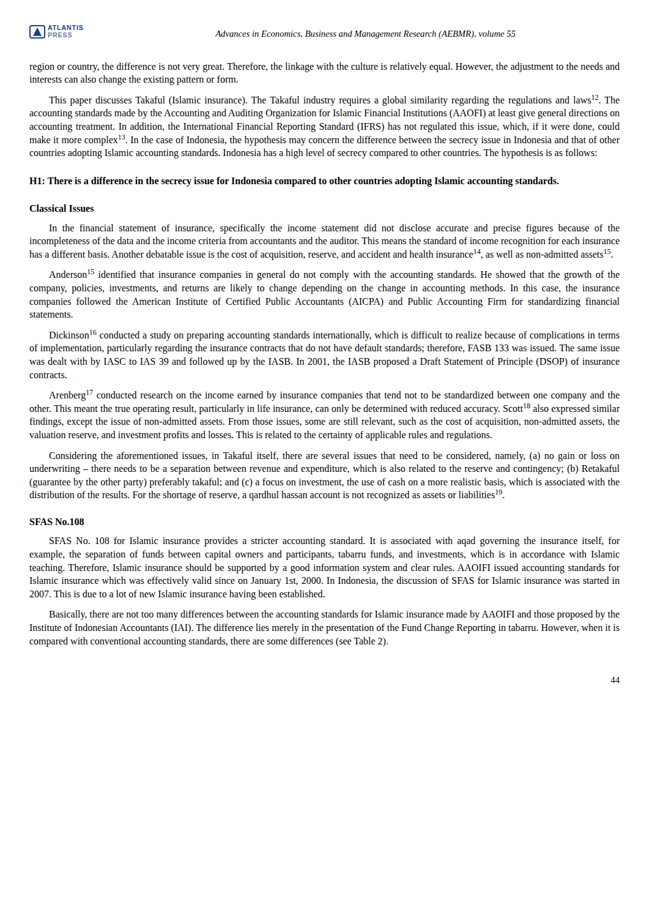ATLANTIS PRESS
Advances in Economics, Business and Management Research (AEBMR), volume 55
region or country, the difference is not very great. Therefore, the linkage with the culture is relatively equal. However, the adjustment to the needs and interests can also change the existing pattern or form.
This paper discusses Takaful (Islamic insurance). The Takaful industry requires a global similarity regarding the regulations and laws12. The accounting standards made by the Accounting and Auditing Organization for Islamic Financial Institutions (AAOFI) at least give general directions on accounting treatment. In addition, the International Financial Reporting Standard (IFRS) has not regulated this issue, which, if it were done, could make it more complex13. In the case of Indonesia, the hypothesis may concern the difference between the secrecy issue in Indonesia and that of other countries adopting Islamic accounting standards. Indonesia has a high level of secrecy compared to other countries. The hypothesis is as follows:
H1: There is a difference in the secrecy issue for Indonesia compared to other countries adopting Islamic accounting standards.
Classical Issues
In the financial statement of insurance, specifically the income statement did not disclose accurate and precise figures because of the incompleteness of the data and the income criteria from accountants and the auditor. This means the standard of income recognition for each insurance has a different basis. Another debatable issue is the cost of acquisition, reserve, and accident and health insurance14, as well as non-admitted assets15.
Anderson15 identified that insurance companies in general do not comply with the accounting standards. He showed that the growth of the company, policies, investments, and returns are likely to change depending on the change in accounting methods. In this case, the insurance companies followed the American Institute of Certified Public Accountants (AICPA) and Public Accounting Firm for standardizing financial statements.
Dickinson16 conducted a study on preparing accounting standards internationally, which is difficult to realize because of complications in terms of implementation, particularly regarding the insurance contracts that do not have default standards; therefore, FASB 133 was issued. The same issue was dealt with by IASC to IAS 39 and followed up by the IASB. In 2001, the IASB proposed a Draft Statement of Principle (DSOP) of insurance contracts.
Arenberg17 conducted research on the income earned by insurance companies that tend not to be standardized between one company and the other. This meant the true operating result, particularly in life insurance, can only be determined with reduced accuracy. Scott18 also expressed similar findings, except the issue of non-admitted assets. From those issues, some are still relevant, such as the cost of acquisition, non-admitted assets, the valuation reserve, and investment profits and losses. This is related to the certainty of applicable rules and regulations.
Considering the aforementioned issues, in Takaful itself, there are several issues that need to be considered, namely, (a) no gain or loss on underwriting – there needs to be a separation between revenue and expenditure, which is also related to the reserve and contingency; (b) Retakaful (guarantee by the other party) preferably takaful; and (c) a focus on investment, the use of cash on a more realistic basis, which is associated with the distribution of the results. For the shortage of reserve, a qardhul hassan account is not recognized as assets or liabilities19.
SFAS No.108
SFAS No. 108 for Islamic insurance provides a stricter accounting standard. It is associated with aqad governing the insurance itself, for example, the separation of funds between capital owners and participants, tabarru funds, and investments, which is in accordance with Islamic teaching. Therefore, Islamic insurance should be supported by a good information system and clear rules. AAOIFI issued accounting standards for Islamic insurance which was effectively valid since on January 1st, 2000. In Indonesia, the discussion of SFAS for Islamic insurance was started in 2007. This is due to a lot of new Islamic insurance having been established.
Basically, there are not too many differences between the accounting standards for Islamic insurance made by AAOIFI and those proposed by the Institute of Indonesian Accountants (IAI). The difference lies merely in the presentation of the Fund Change Reporting in tabarru. However, when it is compared with conventional accounting standards, there are some differences (see Table 2).
44